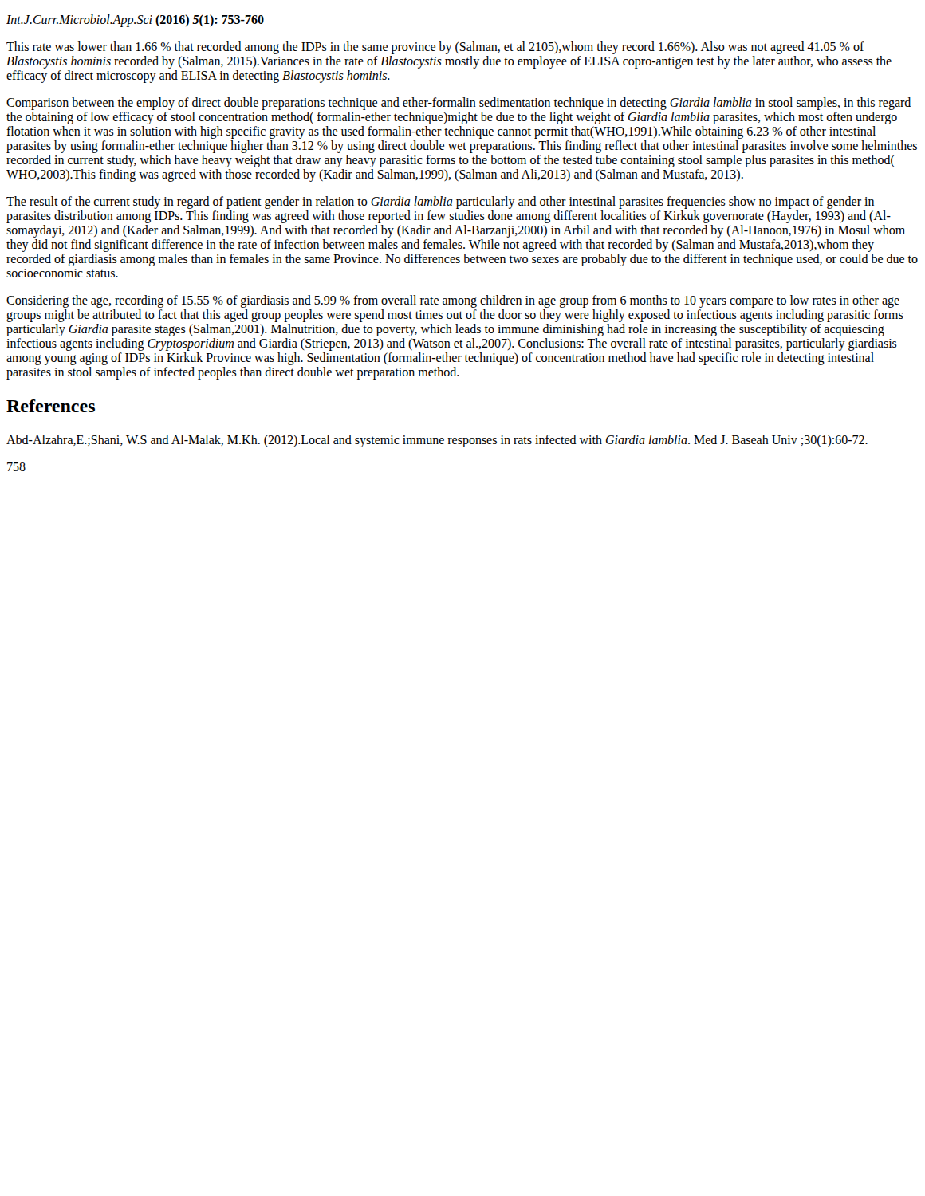Int.J.Curr.Microbiol.App.Sci (2016) 5(1): 753-760
This rate was lower than 1.66 % that recorded among the IDPs in the same province by (Salman, et al 2105),whom they record 1.66%). Also was not agreed 41.05 % of Blastocystis hominis recorded by (Salman, 2015).Variances in the rate of Blastocystis mostly due to employee of ELISA copro-antigen test by the later author, who assess the efficacy of direct microscopy and ELISA in detecting Blastocystis hominis.
Comparison between the employ of direct double preparations technique and ether-formalin sedimentation technique in detecting Giardia lamblia in stool samples, in this regard the obtaining of low efficacy of stool concentration method( formalin-ether technique)might be due to the light weight of Giardia lamblia parasites, which most often undergo flotation when it was in solution with high specific gravity as the used formalin-ether technique cannot permit that(WHO,1991).While obtaining 6.23 % of other intestinal parasites by using formalin-ether technique higher than 3.12 % by using direct double wet preparations. This finding reflect that other intestinal parasites involve some helminthes recorded in current study, which have heavy weight that draw any heavy parasitic forms to the bottom of the tested tube containing stool sample plus parasites in this method( WHO,2003).This finding was agreed with those recorded by (Kadir and Salman,1999), (Salman and Ali,2013) and (Salman and Mustafa, 2013).
The result of the current study in regard of patient gender in relation to Giardia lamblia particularly and other intestinal parasites frequencies show no impact of gender in parasites distribution among IDPs. This finding was agreed with those reported in few studies done among different localities of Kirkuk governorate (Hayder, 1993) and (Al-somaydayi, 2012) and (Kader and Salman,1999). And with that recorded by (Kadir and Al-Barzanji,2000) in Arbil and with that recorded by (Al-Hanoon,1976) in Mosul whom they did not find significant difference in the rate of infection between males and females. While not agreed with that recorded by (Salman and Mustafa,2013),whom they recorded of giardiasis among males than in females in the same Province. No differences between two sexes are probably due to the different in technique used, or could be due to socioeconomic status.
Considering the age, recording of 15.55 % of giardiasis and 5.99 % from overall rate among children in age group from 6 months to 10 years compare to low rates in other age groups might be attributed to fact that this aged group peoples were spend most times out of the door so they were highly exposed to infectious agents including parasitic forms particularly Giardia parasite stages (Salman,2001). Malnutrition, due to poverty, which leads to immune diminishing had role in increasing the susceptibility of acquiescing infectious agents including Cryptosporidium and Giardia (Striepen, 2013) and (Watson et al.,2007). Conclusions: The overall rate of intestinal parasites, particularly giardiasis among young aging of IDPs in Kirkuk Province was high. Sedimentation (formalin-ether technique) of concentration method have had specific role in detecting intestinal parasites in stool samples of infected peoples than direct double wet preparation method.
References
Abd-Alzahra,E.;Shani, W.S and Al-Malak, M.Kh. (2012).Local and systemic immune responses in rats infected with Giardia lamblia. Med J. Baseah Univ ;30(1):60-72.
758